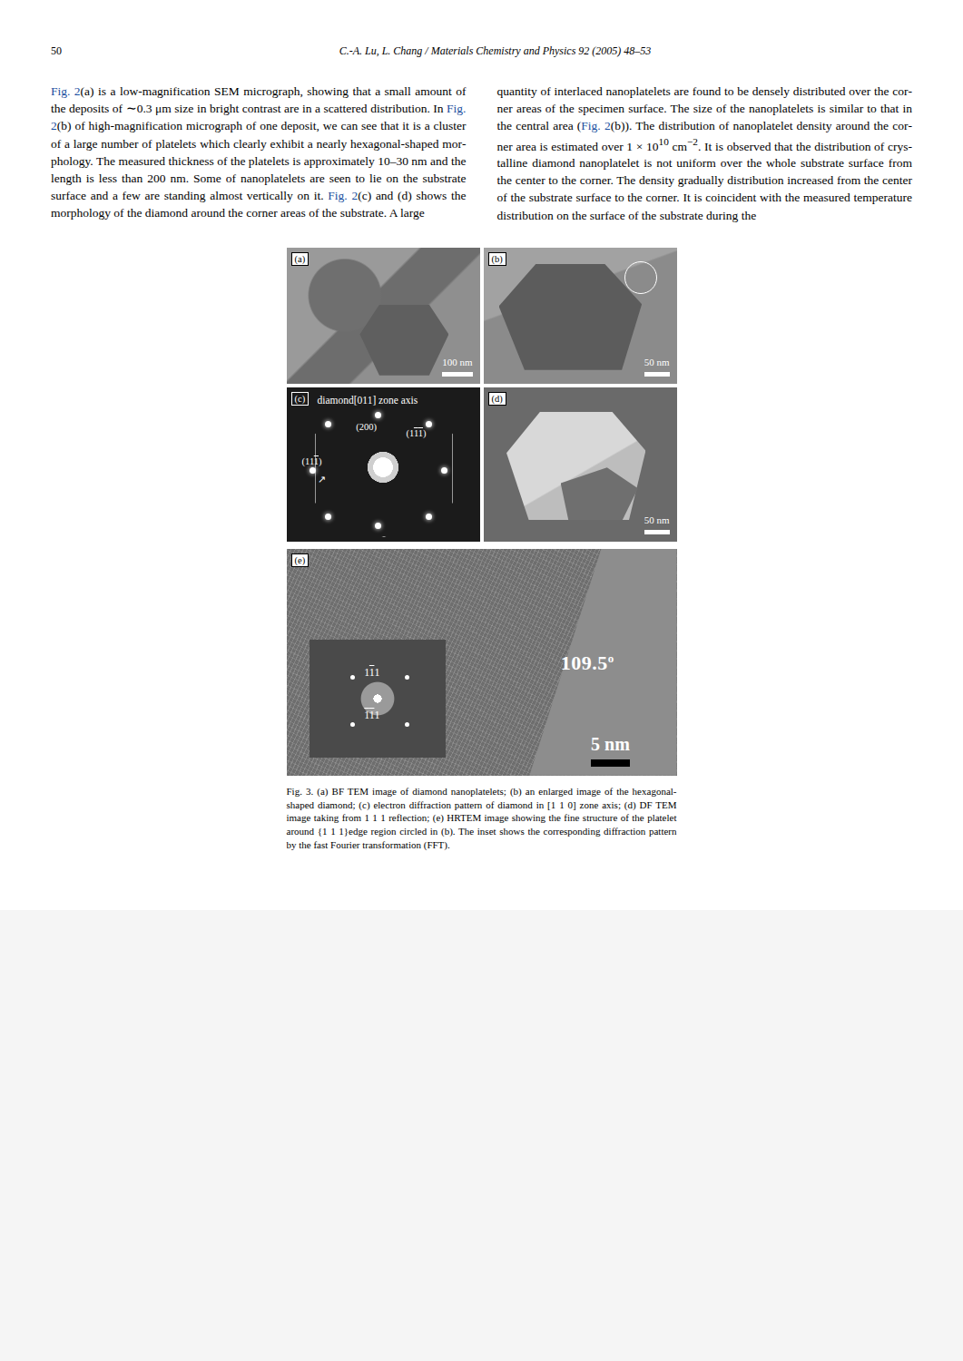50 C.-A. Lu, L. Chang / Materials Chemistry and Physics 92 (2005) 48–53
Fig. 2(a) is a low-magnification SEM micrograph, showing that a small amount of the deposits of ∼0.3 μm size in bright contrast are in a scattered distribution. In Fig. 2(b) of high-magnification micrograph of one deposit, we can see that it is a cluster of a large number of platelets which clearly exhibit a nearly hexagonal-shaped morphology. The measured thickness of the platelets is approximately 10–30 nm and the length is less than 200 nm. Some of nanoplatelets are seen to lie on the substrate surface and a few are standing almost vertically on it. Fig. 2(c) and (d) shows the morphology of the diamond around the corner areas of the substrate. A large
quantity of interlaced nanoplatelets are found to be densely distributed over the corner areas of the specimen surface. The size of the nanoplatelets is similar to that in the central area (Fig. 2(b)). The distribution of nanoplatelet density around the corner area is estimated over 1 × 1010 cm−2. It is observed that the distribution of crystalline diamond nanoplatelet is not uniform over the whole substrate surface from the center to the corner. The density gradually distribution increased from the center of the substrate surface to the corner. It is coincident with the measured temperature distribution on the surface of the substrate during the
(a)
100 nm
(b)
50 nm
(c) diamond[011] zone axis
(200) (111) (111) ↗
(d)
50 nm
(e)
109.5o 5 nm
111 111
Fig. 3. (a) BF TEM image of diamond nanoplatelets; (b) an enlarged image of the hexagonal-shaped diamond; (c) electron diffraction pattern of diamond in [1 1 0] zone axis; (d) DF TEM image taking from 1 1 1 reflection; (e) HRTEM image showing the fine structure of the platelet around {1 1 1}edge region circled in (b). The inset shows the corresponding diffraction pattern by the fast Fourier transformation (FFT).